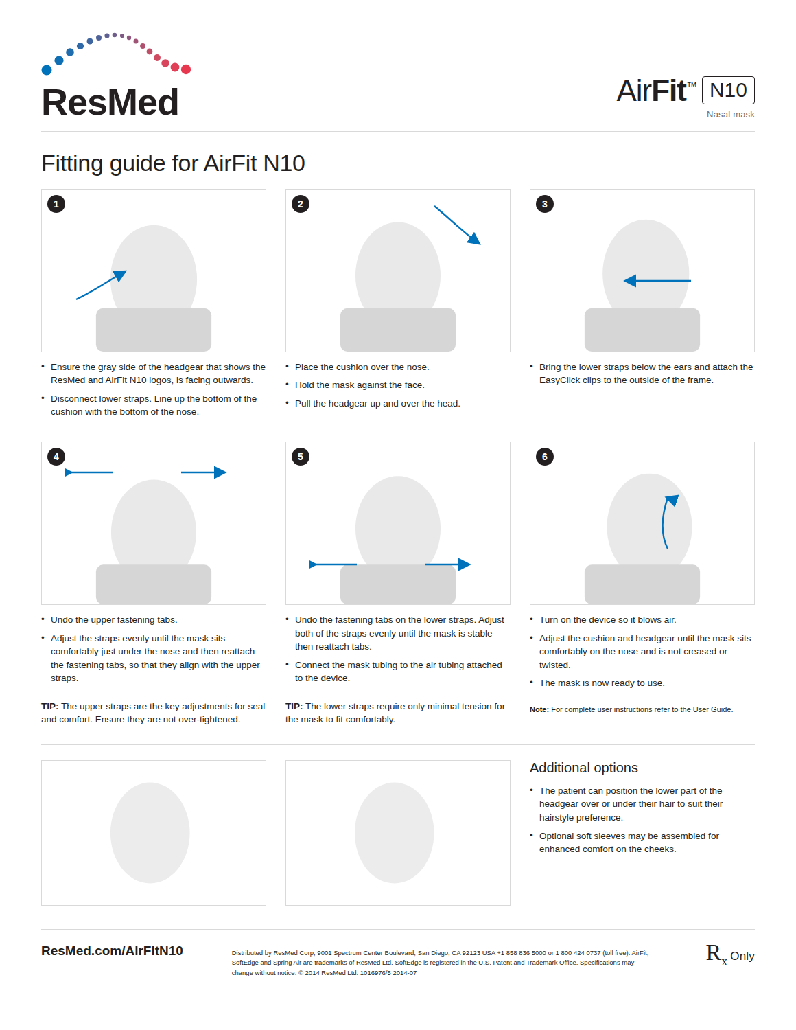ResMed
AirFit™N10 Nasal mask
Fitting guide for AirFit N10
1
Ensure the gray side of the headgear that shows the ResMed and AirFit N10 logos, is facing outwards.
Disconnect lower straps. Line up the bottom of the cushion with the bottom of the nose.
2
Place the cushion over the nose.
Hold the mask against the face.
Pull the headgear up and over the head.
3
Bring the lower straps below the ears and attach the EasyClick clips to the outside of the frame.
4
Undo the upper fastening tabs.
Adjust the straps evenly until the mask sits comfortably just under the nose and then reattach the fastening tabs, so that they align with the upper straps.
TIP: The upper straps are the key adjustments for seal and comfort. Ensure they are not over-tightened.
5
Undo the fastening tabs on the lower straps. Adjust both of the straps evenly until the mask is stable then reattach tabs.
Connect the mask tubing to the air tubing attached to the device.
TIP: The lower straps require only minimal tension for the mask to fit comfortably.
6
Turn on the device so it blows air.
Adjust the cushion and headgear until the mask sits comfortably on the nose and is not creased or twisted.
The mask is now ready to use.
Note: For complete user instructions refer to the User Guide.
Additional options
The patient can position the lower part of the headgear over or under their hair to suit their hairstyle preference.
Optional soft sleeves may be assembled for enhanced comfort on the cheeks.
ResMed.com/AirFitN10
Distributed by ResMed Corp, 9001 Spectrum Center Boulevard, San Diego, CA 92123 USA +1 858 836 5000 or 1 800 424 0737 (toll free). AirFit, SoftEdge and Spring Air are trademarks of ResMed Ltd. SoftEdge is registered in the U.S. Patent and Trademark Office. Specifications may change without notice. © 2014 ResMed Ltd. 1016976/5 2014-07
Rx Only